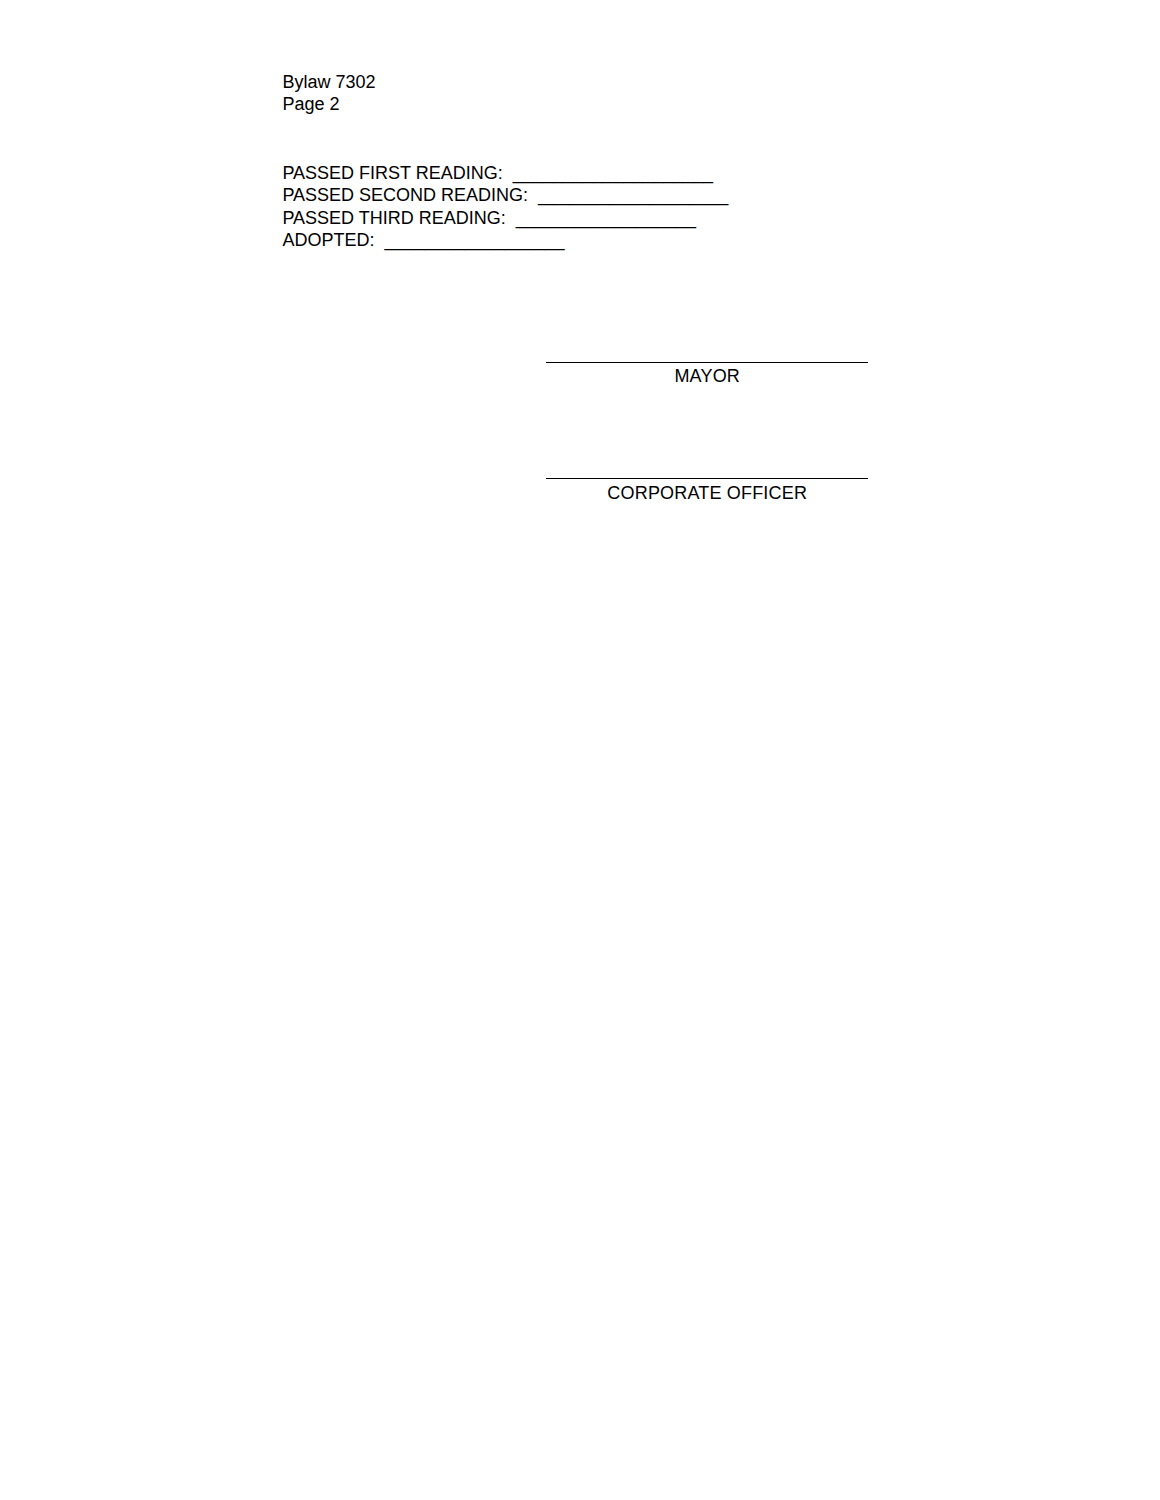Bylaw 7302
Page 2
PASSED FIRST READING: ____________________
PASSED SECOND READING: ___________________
PASSED THIRD READING: __________________
ADOPTED: __________________
MAYOR
CORPORATE OFFICER